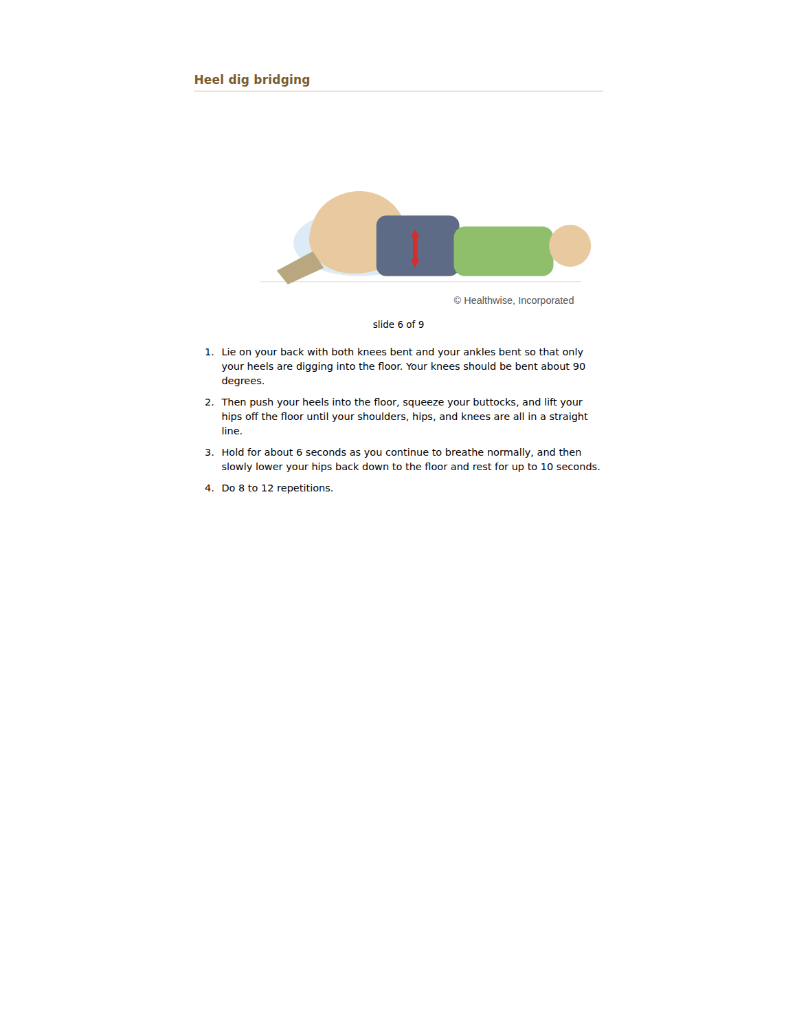Heel dig bridging
slide 6 of 9
Lie on your back with both knees bent and your ankles bent so that only your heels are digging into the floor. Your knees should be bent about 90 degrees.
Then push your heels into the floor, squeeze your buttocks, and lift your hips off the floor until your shoulders, hips, and knees are all in a straight line.
Hold for about 6 seconds as you continue to breathe normally, and then slowly lower your hips back down to the floor and rest for up to 10 seconds.
Do 8 to 12 repetitions.